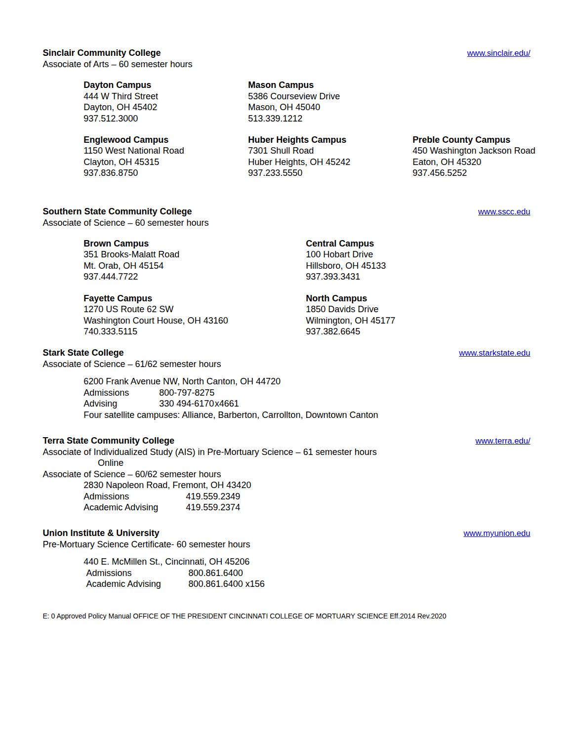Sinclair Community College www.sinclair.edu/
Associate of Arts – 60 semester hours
Dayton Campus
444 W Third Street
Dayton, OH 45402
937.512.3000
Mason Campus
5386 Courseview Drive
Mason, OH 45040
513.339.1212
Englewood Campus
1150 West National Road
Clayton, OH 45315
937.836.8750
Huber Heights Campus
7301 Shull Road
Huber Heights, OH 45242
937.233.5550
Preble County Campus
450 Washington Jackson Road
Eaton, OH 45320
937.456.5252
Southern State Community College www.sscc.edu
Associate of Science – 60 semester hours
Brown Campus
351 Brooks-Malatt Road
Mt. Orab, OH 45154
937.444.7722
Central Campus
100 Hobart Drive
Hillsboro, OH 45133
937.393.3431
Fayette Campus
1270 US Route 62 SW
Washington Court House, OH 43160
740.333.5115
North Campus
1850 Davids Drive
Wilmington, OH 45177
937.382.6645
Stark State College www.starkstate.edu
Associate of Science – 61/62 semester hours
6200 Frank Avenue NW, North Canton, OH 44720
Admissions 800-797-8275
Advising 330 494-6170 x4661
Four satellite campuses: Alliance, Barberton, Carrollton, Downtown Canton
Terra State Community College www.terra.edu/
Associate of Individualized Study (AIS) in Pre-Mortuary Science – 61 semester hours
Online
Associate of Science – 60/62 semester hours
2830 Napoleon Road, Fremont, OH 43420
Admissions 419.559.2349
Academic Advising 419.559.2374
Union Institute & University www.myunion.edu
Pre-Mortuary Science Certificate- 60 semester hours
440 E. McMillen St., Cincinnati, OH 45206
Admissions 800.861.6400
Academic Advising 800.861.6400 x156
E: 0 Approved Policy Manual OFFICE OF THE PRESIDENT CINCINNATI COLLEGE OF MORTUARY SCIENCE Eff.2014 Rev.2020